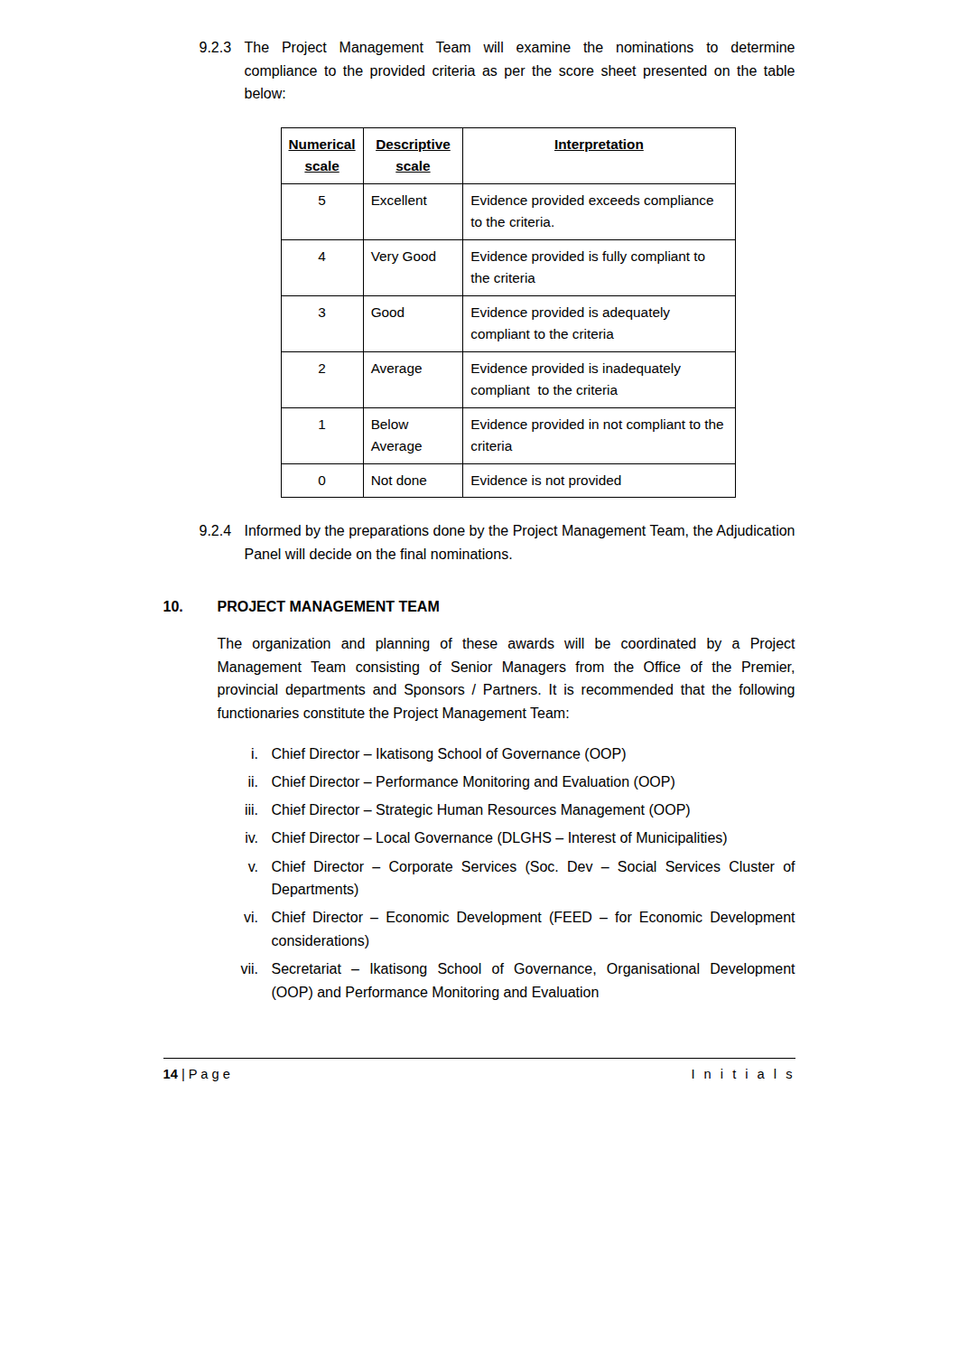9.2.3
The Project Management Team will examine the nominations to determine compliance to the provided criteria as per the score sheet presented on the table below:
| Numerical scale | Descriptive scale | Interpretation |
| --- | --- | --- |
| 5 | Excellent | Evidence provided exceeds compliance to the criteria. |
| 4 | Very Good | Evidence provided is fully compliant to the criteria |
| 3 | Good | Evidence provided is adequately compliant to the criteria |
| 2 | Average | Evidence provided is inadequately compliant to the criteria |
| 1 | Below Average | Evidence provided in not compliant to the criteria |
| 0 | Not done | Evidence is not provided |
9.2.4
Informed by the preparations done by the Project Management Team, the Adjudication Panel will decide on the final nominations.
10.
PROJECT MANAGEMENT TEAM
The organization and planning of these awards will be coordinated by a Project Management Team consisting of Senior Managers from the Office of the Premier, provincial departments and Sponsors / Partners. It is recommended that the following functionaries constitute the Project Management Team:
Chief Director – Ikatisong School of Governance (OOP)
Chief Director – Performance Monitoring and Evaluation (OOP)
Chief Director – Strategic Human Resources Management (OOP)
Chief Director – Local Governance (DLGHS – Interest of Municipalities)
Chief Director – Corporate Services (Soc. Dev – Social Services Cluster of Departments)
Chief Director – Economic Development (FEED – for Economic Development considerations)
Secretariat – Ikatisong School of Governance, Organisational Development (OOP) and Performance Monitoring and Evaluation
14 | P a g e
I n i t i a l s